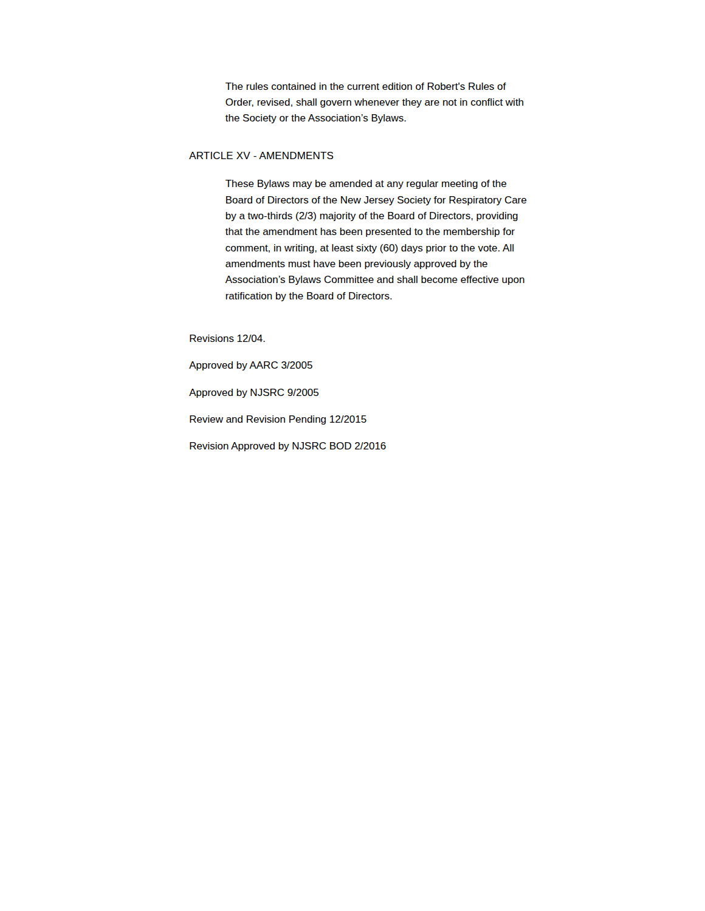The rules contained in the current edition of Robert's Rules of Order, revised, shall govern whenever they are not in conflict with the Society or the Association’s Bylaws.
ARTICLE XV - AMENDMENTS
These Bylaws may be amended at any regular meeting of the Board of Directors of the New Jersey Society for Respiratory Care by a two-thirds (2/3) majority of the Board of Directors, providing that the amendment has been presented to the membership for comment, in writing, at least sixty (60) days prior to the vote. All amendments must have been previously approved by the Association’s Bylaws Committee and shall become effective upon ratification by the Board of Directors.
Revisions 12/04.
Approved by AARC 3/2005
Approved by NJSRC 9/2005
Review and Revision Pending 12/2015
Revision Approved by NJSRC BOD 2/2016